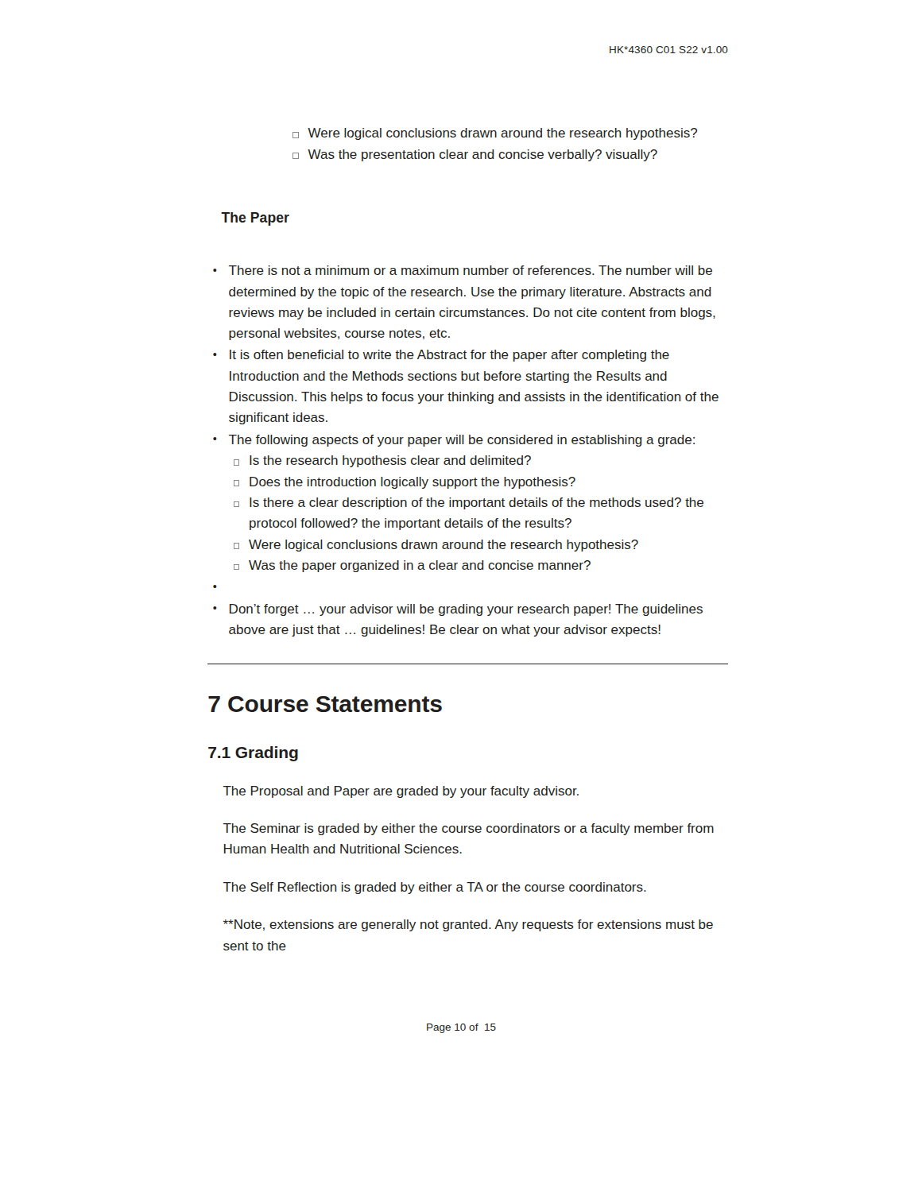HK*4360 C01 S22 v1.00
Were logical conclusions drawn around the research hypothesis?
Was the presentation clear and concise verbally? visually?
The Paper
There is not a minimum or a maximum number of references. The number will be determined by the topic of the research. Use the primary literature. Abstracts and reviews may be included in certain circumstances. Do not cite content from blogs, personal websites, course notes, etc.
It is often beneficial to write the Abstract for the paper after completing the Introduction and the Methods sections but before starting the Results and Discussion. This helps to focus your thinking and assists in the identification of the significant ideas.
The following aspects of your paper will be considered in establishing a grade:
Is the research hypothesis clear and delimited?
Does the introduction logically support the hypothesis?
Is there a clear description of the important details of the methods used? the protocol followed? the important details of the results?
Were logical conclusions drawn around the research hypothesis?
Was the paper organized in a clear and concise manner?
Don’t forget … your advisor will be grading your research paper! The guidelines above are just that … guidelines! Be clear on what your advisor expects!
7 Course Statements
7.1 Grading
The Proposal and Paper are graded by your faculty advisor.
The Seminar is graded by either the course coordinators or a faculty member from Human Health and Nutritional Sciences.
The Self Reflection is graded by either a TA or the course coordinators.
**Note, extensions are generally not granted. Any requests for extensions must be sent to the
Page 10 of 15